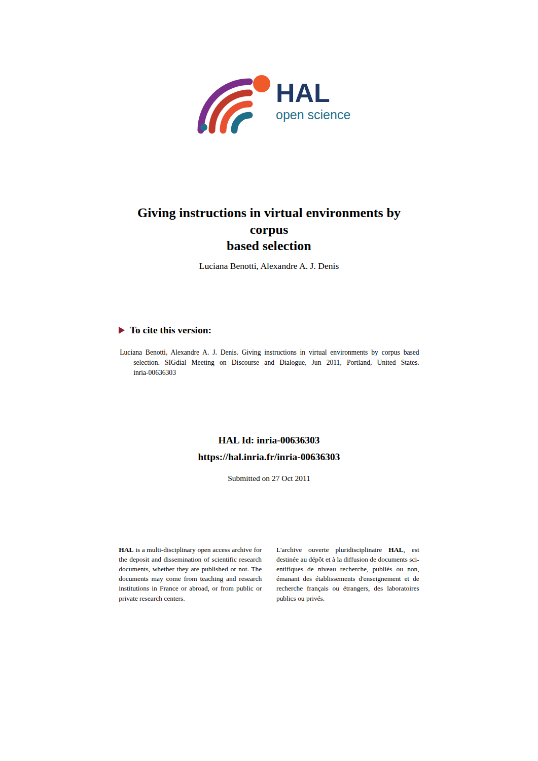HAL open science
Giving instructions in virtual environments by corpus
based selection
Luciana Benotti, Alexandre A. J. Denis
To cite this version:
Luciana Benotti, Alexandre A. J. Denis. Giving instructions in virtual environments by corpus based selection. SIGdial Meeting on Discourse and Dialogue, Jun 2011, Portland, United States. inria-00636303
HAL Id: inria-00636303
https://hal.inria.fr/inria-00636303
Submitted on 27 Oct 2011
HAL is a multi-disciplinary open access archive for the deposit and dissemination of scientific research documents, whether they are published or not. The documents may come from teaching and research institutions in France or abroad, or from public or private research centers.
L'archive ouverte pluridisciplinaire HAL, est destinée au dépôt et à la diffusion de documents scientifiques de niveau recherche, publiés ou non, émanant des établissements d'enseignement et de recherche français ou étrangers, des laboratoires publics ou privés.